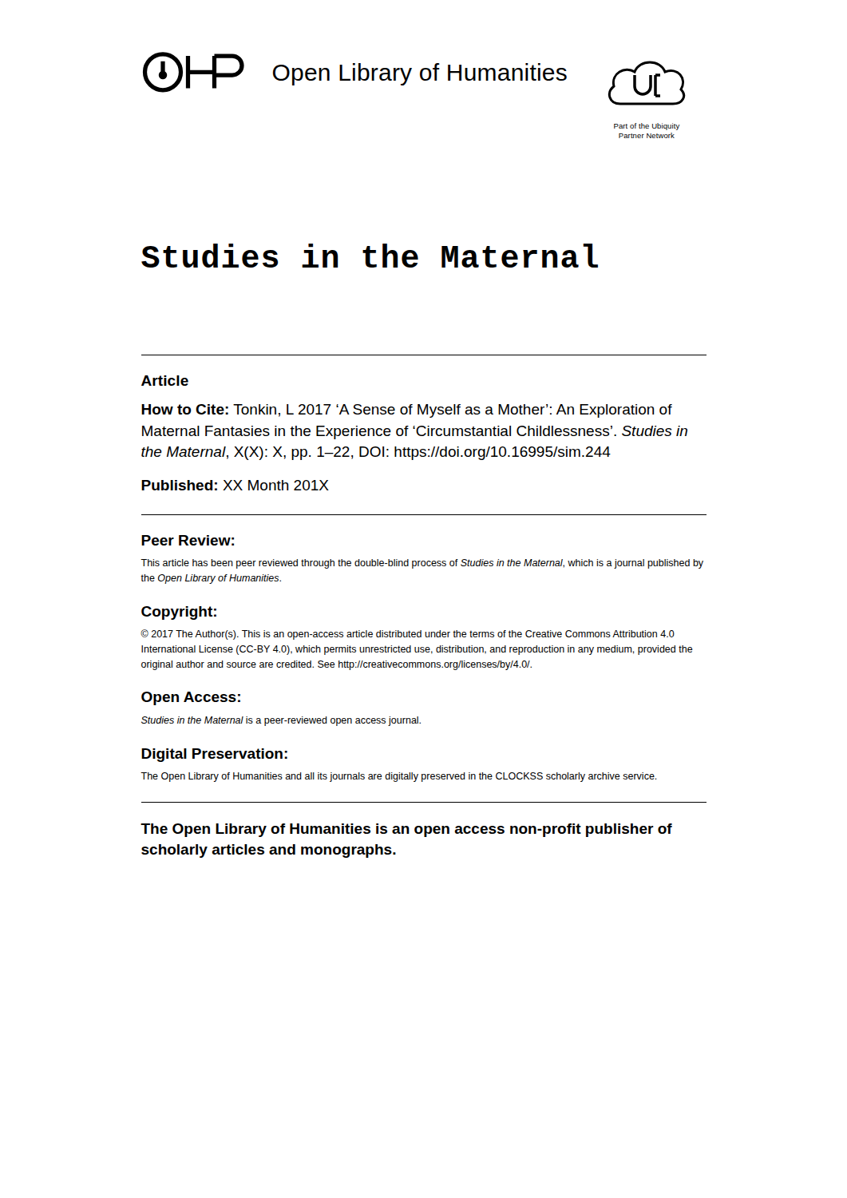Open Library of Humanities
Part of the Ubiquity
Partner Network
Studies in the Maternal
Article
How to Cite: Tonkin, L 2017 ‘A Sense of Myself as a Mother’: An Exploration of Maternal Fantasies in the Experience of ‘Circumstantial Childlessness’. Studies in the Maternal, X(X): X, pp. 1–22, DOI: https://doi.org/10.16995/sim.244
Published: XX Month 201X
Peer Review:
This article has been peer reviewed through the double-blind process of Studies in the Maternal, which is a journal published by the Open Library of Humanities.
Copyright:
© 2017 The Author(s). This is an open-access article distributed under the terms of the Creative Commons Attribution 4.0 International License (CC-BY 4.0), which permits unrestricted use, distribution, and reproduction in any medium, provided the original author and source are credited. See http://creativecommons.org/licenses/by/4.0/.
Open Access:
Studies in the Maternal is a peer-reviewed open access journal.
Digital Preservation:
The Open Library of Humanities and all its journals are digitally preserved in the CLOCKSS scholarly archive service.
The Open Library of Humanities is an open access non-profit publisher of scholarly articles and monographs.